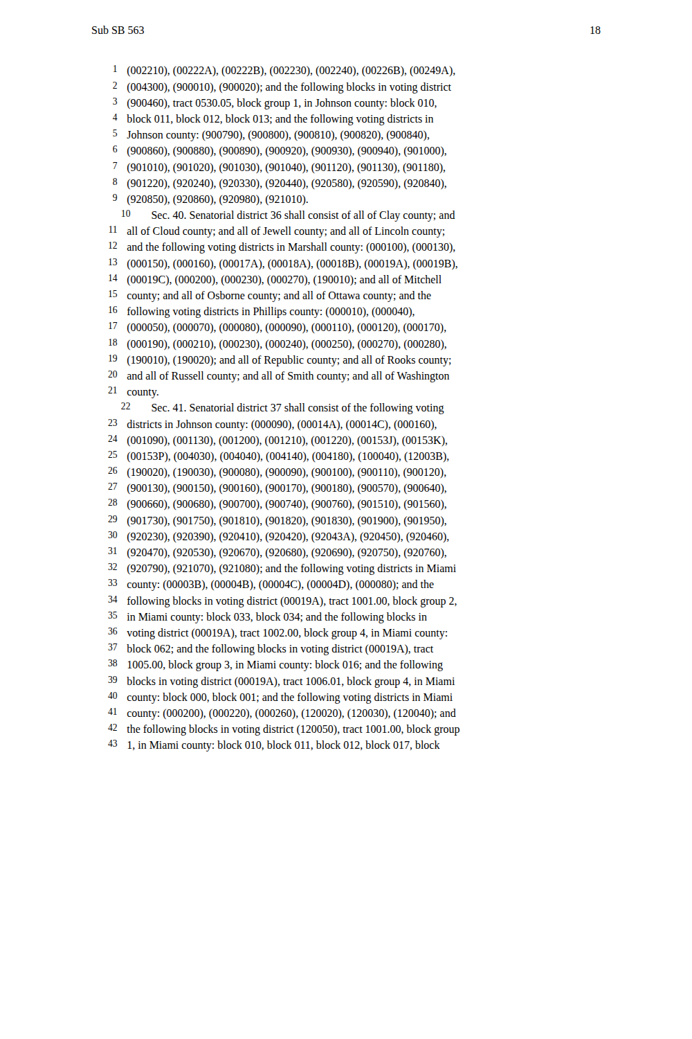Sub SB 563 18
(002210), (00222A), (00222B), (002230), (002240), (00226B), (00249A),
(004300), (900010), (900020); and the following blocks in voting district
(900460), tract 0530.05, block group 1, in Johnson county: block 010,
block 011, block 012, block 013; and the following voting districts in
Johnson county: (900790), (900800), (900810), (900820), (900840),
(900860), (900880), (900890), (900920), (900930), (900940), (901000),
(901010), (901020), (901030), (901040), (901120), (901130), (901180),
(901220), (920240), (920330), (920440), (920580), (920590), (920840),
(920850), (920860), (920980), (921010).
Sec. 40. Senatorial district 36 shall consist of all of Clay county; and
all of Cloud county; and all of Jewell county; and all of Lincoln county;
and the following voting districts in Marshall county: (000100), (000130),
(000150), (000160), (00017A), (00018A), (00018B), (00019A), (00019B),
(00019C), (000200), (000230), (000270), (190010); and all of Mitchell
county; and all of Osborne county; and all of Ottawa county; and the
following voting districts in Phillips county: (000010), (000040),
(000050), (000070), (000080), (000090), (000110), (000120), (000170),
(000190), (000210), (000230), (000240), (000250), (000270), (000280),
(190010), (190020); and all of Republic county; and all of Rooks county;
and all of Russell county; and all of Smith county; and all of Washington
county.
Sec. 41. Senatorial district 37 shall consist of the following voting
districts in Johnson county: (000090), (00014A), (00014C), (000160),
(001090), (001130), (001200), (001210), (001220), (00153J), (00153K),
(00153P), (004030), (004040), (004140), (004180), (100040), (12003B),
(190020), (190030), (900080), (900090), (900100), (900110), (900120),
(900130), (900150), (900160), (900170), (900180), (900570), (900640),
(900660), (900680), (900700), (900740), (900760), (901510), (901560),
(901730), (901750), (901810), (901820), (901830), (901900), (901950),
(920230), (920390), (920410), (920420), (92043A), (920450), (920460),
(920470), (920530), (920670), (920680), (920690), (920750), (920760),
(920790), (921070), (921080); and the following voting districts in Miami
county: (00003B), (00004B), (00004C), (00004D), (000080); and the
following blocks in voting district (00019A), tract 1001.00, block group 2,
in Miami county: block 033, block 034; and the following blocks in
voting district (00019A), tract 1002.00, block group 4, in Miami county:
block 062; and the following blocks in voting district (00019A), tract
1005.00, block group 3, in Miami county: block 016; and the following
blocks in voting district (00019A), tract 1006.01, block group 4, in Miami
county: block 000, block 001; and the following voting districts in Miami
county: (000200), (000220), (000260), (120020), (120030), (120040); and
the following blocks in voting district (120050), tract 1001.00, block group
1, in Miami county: block 010, block 011, block 012, block 017, block